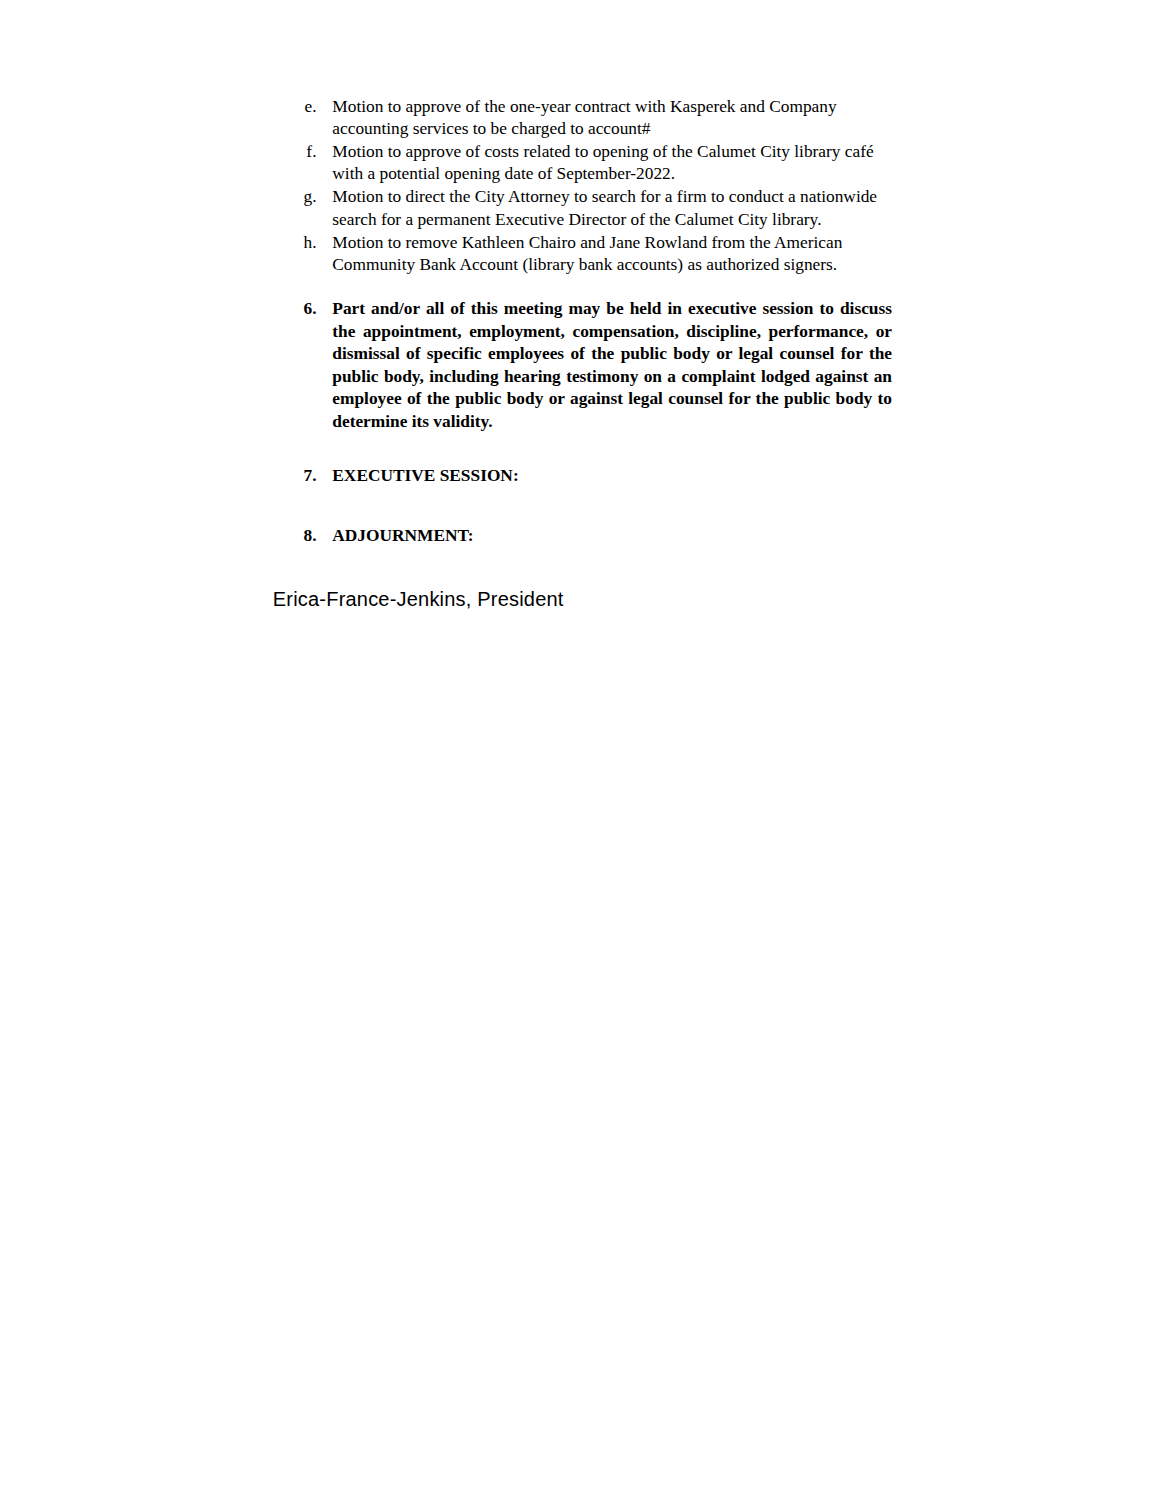Motion to approve of the one-year contract with Kasperek and Company accounting services to be charged to account#
Motion to approve of costs related to opening of the Calumet City library café with a potential opening date of September-2022.
Motion to direct the City Attorney to search for a firm to conduct a nationwide search for a permanent Executive Director of the Calumet City library.
Motion to remove Kathleen Chairo and Jane Rowland from the American Community Bank Account (library bank accounts) as authorized signers.
Part and/or all of this meeting may be held in executive session to discuss the appointment, employment, compensation, discipline, performance, or dismissal of specific employees of the public body or legal counsel for the public body, including hearing testimony on a complaint lodged against an employee of the public body or against legal counsel for the public body to determine its validity.
EXECUTIVE SESSION:
ADJOURNMENT:
Erica-France-Jenkins, President